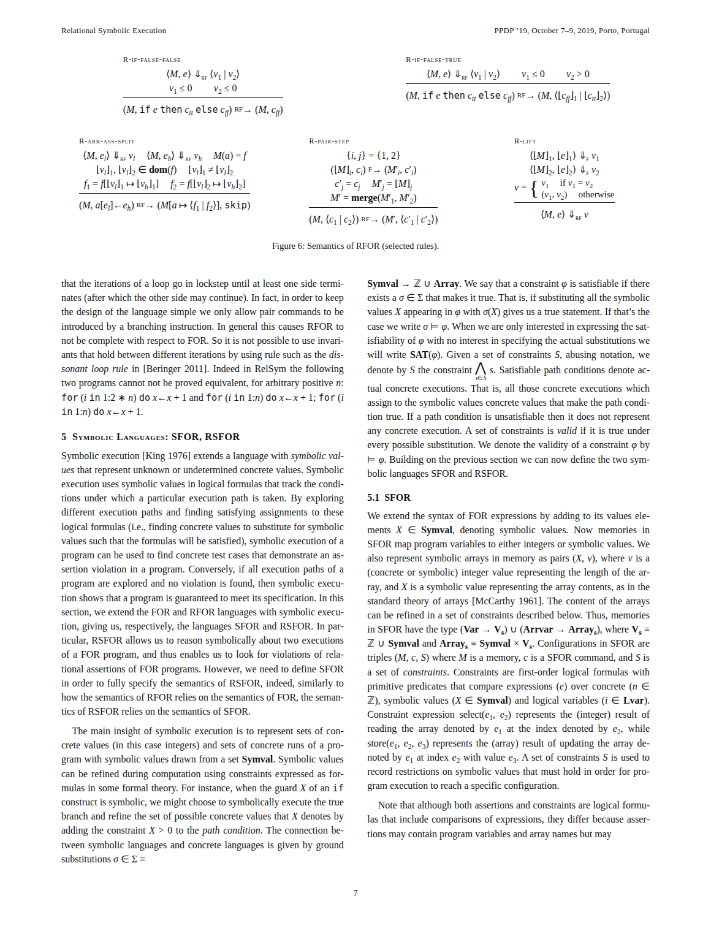Relational Symbolic Execution
PPDP ’19, October 7–9, 2019, Porto, Portugal
R-if-false-false
⟨M, e⟩ ⇓rf ⟨v1 | v2⟩
v1 ≤ 0 v2 ≤ 0
(M, if e then ctt else cff) RF→ (M, cff)
R-if-false-true
⟨M, e⟩ ⇓rf ⟨v1 | v2⟩ v1 ≤ 0 v2 > 0
(M, if e then ctt else cff) RF→ (M, ⟨⌊cff⌋1 | ⌊ctt⌋2⟩)
R-arr-ass-split
⟨M, el⟩ ⇓rf vl ⟨M, eh⟩ ⇓rf vh M(a) = f
⌊vl⌋1, ⌊vl⌋2 ∈ dom(f) ⌊vl⌋1 ≠ ⌊vl⌋2
f1 = f[⌊vl⌋1 ↦ ⌊vh⌋1] f2 = f[⌊vl⌋2 ↦ ⌊vh⌋2]
(M, a[el]←eh) RF→ (M[a ↦ ⟨f1 | f2⟩], skip)
R-pair-step
{i, j} = {1, 2}
(⌊M⌋i, ci) F→ (M′i, c′i)
c′j = cj M′j = ⌊M⌋j
M′ = merge(M′1, M′2)
(M, ⟨c1 | c2⟩) RF→ (M′, ⟨c′1 | c′2⟩)
R-lift
⟨⌊M⌋1, ⌊e⌋1⟩ ⇓f v1
⟨⌊M⌋2, ⌊e⌋2⟩ ⇓f v2
v = { v1 if v1 = v2 (v1, v2) otherwise
⟨M, e⟩ ⇓rf v
Figure 6: Semantics of RFOR (selected rules).
that the iterations of a loop go in lockstep until at least one side terminates (after which the other side may continue). In fact, in order to keep the design of the language simple we only allow pair commands to be introduced by a branching instruction. In general this causes RFOR to not be complete with respect to FOR. So it is not possible to use invariants that hold between different iterations by using rule such as the dissonant loop rule in [Beringer 2011]. Indeed in RelSym the following two programs cannot not be proved equivalent, for arbitrary positive n: for (i in 1:2 ∗ n) do x←x + 1 and for (i in 1:n) do x←x + 1; for (i in 1:n) do x←x + 1.
5 Symbolic Languages: SFOR, RSFOR
Symbolic execution [King 1976] extends a language with symbolic values that represent unknown or undetermined concrete values. Symbolic execution uses symbolic values in logical formulas that track the conditions under which a particular execution path is taken. By exploring different execution paths and finding satisfying assignments to these logical formulas (i.e., finding concrete values to substitute for symbolic values such that the formulas will be satisfied), symbolic execution of a program can be used to find concrete test cases that demonstrate an assertion violation in a program. Conversely, if all execution paths of a program are explored and no violation is found, then symbolic execution shows that a program is guaranteed to meet its specification. In this section, we extend the FOR and RFOR languages with symbolic execution, giving us, respectively, the languages SFOR and RSFOR. In particular, RSFOR allows us to reason symbolically about two executions of a FOR program, and thus enables us to look for violations of relational assertions of FOR programs. However, we need to define SFOR in order to fully specify the semantics of RSFOR, indeed, similarly to how the semantics of RFOR relies on the semantics of FOR, the semantics of RSFOR relies on the semantics of SFOR.
The main insight of symbolic execution is to represent sets of concrete values (in this case integers) and sets of concrete runs of a program with symbolic values drawn from a set Symval. Symbolic values can be refined during computation using constraints expressed as formulas in some formal theory. For instance, when the guard X of an if construct is symbolic, we might choose to symbolically execute the true branch and refine the set of possible concrete values that X denotes by adding the constraint X > 0 to the path condition. The connection between symbolic languages and concrete languages is given by ground substitutions σ ∈ Σ ≡
Symval → ℤ ∪ Array. We say that a constraint φ is satisfiable if there exists a σ ∈ Σ that makes it true. That is, if substituting all the symbolic values X appearing in φ with σ(X) gives us a true statement. If that’s the case we write σ ⊨ φ. When we are only interested in expressing the satisfiability of φ with no interest in specifying the actual substitutions we will write SAT(φ). Given a set of constraints S, abusing notation, we denote by S the constraint ⋀s∈S s. Satisfiable path conditions denote actual concrete executions. That is, all those concrete executions which assign to the symbolic values concrete values that make the path condition true. If a path condition is unsatisfiable then it does not represent any concrete execution. A set of constraints is valid if it is true under every possible substitution. We denote the validity of a constraint φ by ⊨ φ. Building on the previous section we can now define the two symbolic languages SFOR and RSFOR.
5.1 SFOR
We extend the syntax of FOR expressions by adding to its values elements X ∈ Symval, denoting symbolic values. Now memories in SFOR map program variables to either integers or symbolic values. We also represent symbolic arrays in memory as pairs (X, v), where v is a (concrete or symbolic) integer value representing the length of the array, and X is a symbolic value representing the array contents, as in the standard theory of arrays [McCarthy 1961]. The content of the arrays can be refined in a set of constraints described below. Thus, memories in SFOR have the type (Var → Vs) ∪ (Arrvar → Arrays), where Vs ≡ ℤ ∪ Symval and Arrays ≡ Symval × Vs. Configurations in SFOR are triples (M, c, S) where M is a memory, c is a SFOR command, and S is a set of constraints. Constraints are first-order logical formulas with primitive predicates that compare expressions (e) over concrete (n ∈ ℤ), symbolic values (X ∈ Symval) and logical variables (i ∈ Lvar). Constraint expression select(e1, e2) represents the (integer) result of reading the array denoted by e1 at the index denoted by e2, while store(e1, e2, e3) represents the (array) result of updating the array denoted by e1 at index e2 with value e3. A set of constraints S is used to record restrictions on symbolic values that must hold in order for program execution to reach a specific configuration.
Note that although both assertions and constraints are logical formulas that include comparisons of expressions, they differ because assertions may contain program variables and array names but may
7